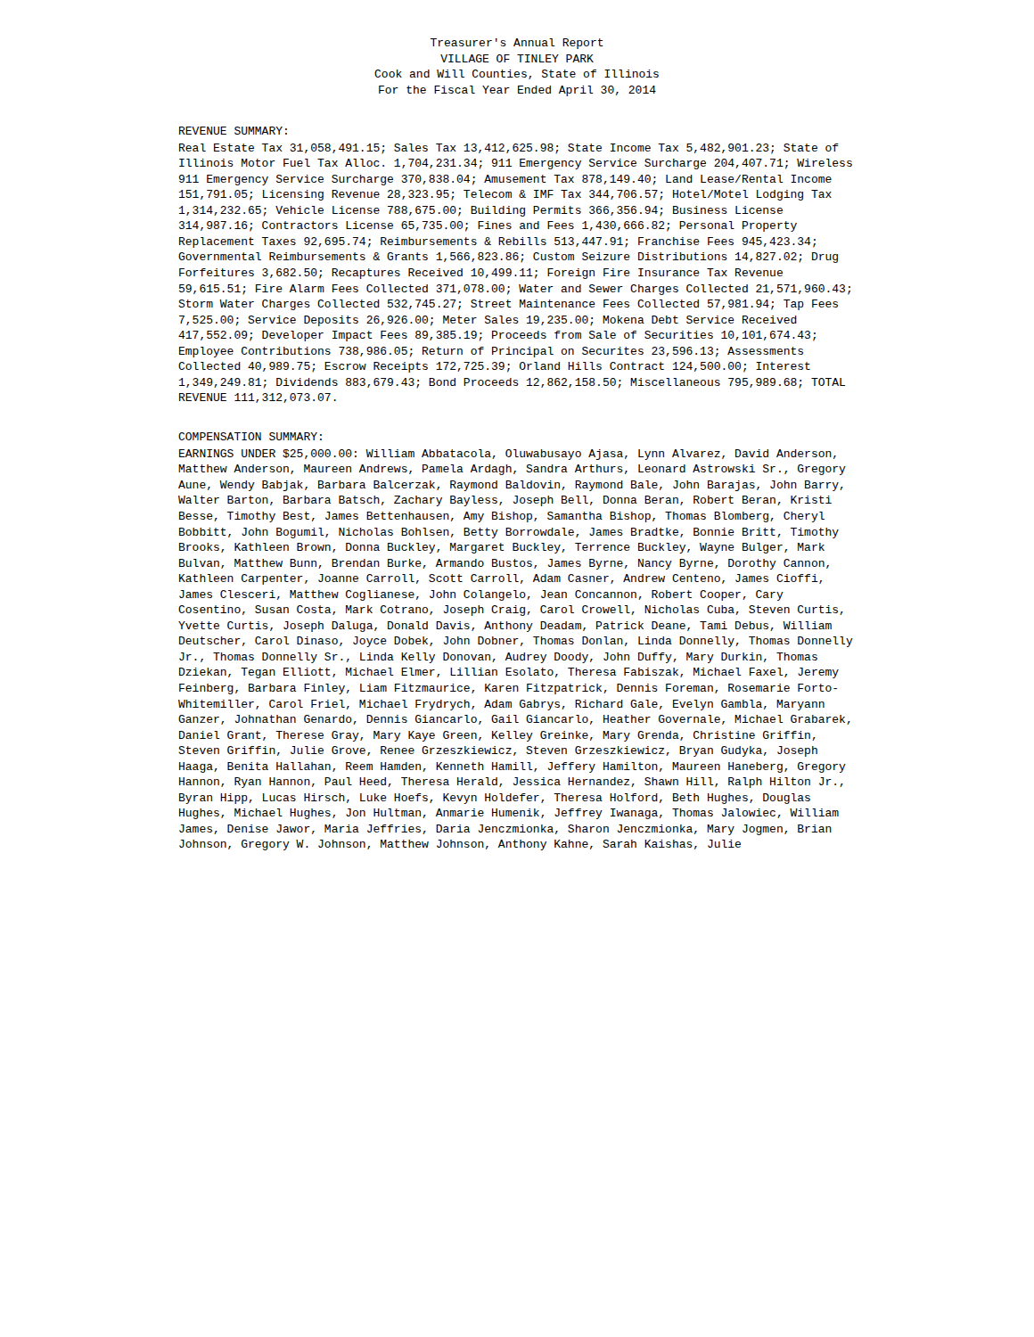Treasurer's Annual Report
VILLAGE OF TINLEY PARK
Cook and Will Counties, State of Illinois
For the Fiscal Year Ended April 30, 2014
REVENUE SUMMARY:
Real Estate Tax 31,058,491.15; Sales Tax 13,412,625.98; State Income Tax 5,482,901.23; State of Illinois Motor Fuel Tax Alloc. 1,704,231.34; 911 Emergency Service Surcharge 204,407.71; Wireless 911 Emergency Service Surcharge 370,838.04; Amusement Tax 878,149.40; Land Lease/Rental Income 151,791.05; Licensing Revenue 28,323.95; Telecom & IMF Tax 344,706.57; Hotel/Motel Lodging Tax 1,314,232.65; Vehicle License 788,675.00; Building Permits 366,356.94; Business License 314,987.16; Contractors License 65,735.00; Fines and Fees 1,430,666.82; Personal Property Replacement Taxes 92,695.74; Reimbursements & Rebills 513,447.91; Franchise Fees 945,423.34; Governmental Reimbursements & Grants 1,566,823.86; Custom Seizure Distributions 14,827.02; Drug Forfeitures 3,682.50; Recaptures Received 10,499.11; Foreign Fire Insurance Tax Revenue 59,615.51; Fire Alarm Fees Collected 371,078.00; Water and Sewer Charges Collected 21,571,960.43; Storm Water Charges Collected 532,745.27; Street Maintenance Fees Collected 57,981.94; Tap Fees 7,525.00; Service Deposits 26,926.00; Meter Sales 19,235.00; Mokena Debt Service Received 417,552.09; Developer Impact Fees 89,385.19; Proceeds from Sale of Securities 10,101,674.43; Employee Contributions 738,986.05; Return of Principal on Securites 23,596.13; Assessments Collected 40,989.75; Escrow Receipts 172,725.39; Orland Hills Contract 124,500.00; Interest 1,349,249.81; Dividends 883,679.43; Bond Proceeds 12,862,158.50; Miscellaneous 795,989.68; TOTAL REVENUE 111,312,073.07.
COMPENSATION SUMMARY:
EARNINGS UNDER $25,000.00: William Abbatacola, Oluwabusayo Ajasa, Lynn Alvarez, David Anderson, Matthew Anderson, Maureen Andrews, Pamela Ardagh, Sandra Arthurs, Leonard Astrowski Sr., Gregory Aune, Wendy Babjak, Barbara Balcerzak, Raymond Baldovin, Raymond Bale, John Barajas, John Barry, Walter Barton, Barbara Batsch, Zachary Bayless, Joseph Bell, Donna Beran, Robert Beran, Kristi Besse, Timothy Best, James Bettenhausen, Amy Bishop, Samantha Bishop, Thomas Blomberg, Cheryl Bobbitt, John Bogumil, Nicholas Bohlsen, Betty Borrowdale, James Bradtke, Bonnie Britt, Timothy Brooks, Kathleen Brown, Donna Buckley, Margaret Buckley, Terrence Buckley, Wayne Bulger, Mark Bulvan, Matthew Bunn, Brendan Burke, Armando Bustos, James Byrne, Nancy Byrne, Dorothy Cannon, Kathleen Carpenter, Joanne Carroll, Scott Carroll, Adam Casner, Andrew Centeno, James Cioffi, James Clesceri, Matthew Coglianese, John Colangelo, Jean Concannon, Robert Cooper, Cary Cosentino, Susan Costa, Mark Cotrano, Joseph Craig, Carol Crowell, Nicholas Cuba, Steven Curtis, Yvette Curtis, Joseph Daluga, Donald Davis, Anthony Deadam, Patrick Deane, Tami Debus, William Deutscher, Carol Dinaso, Joyce Dobek, John Dobner, Thomas Donlan, Linda Donnelly, Thomas Donnelly Jr., Thomas Donnelly Sr., Linda Kelly Donovan, Audrey Doody, John Duffy, Mary Durkin, Thomas Dziekan, Tegan Elliott, Michael Elmer, Lillian Esolato, Theresa Fabiszak, Michael Faxel, Jeremy Feinberg, Barbara Finley, Liam Fitzmaurice, Karen Fitzpatrick, Dennis Foreman, Rosemarie Forto-Whitemiller, Carol Friel, Michael Frydrych, Adam Gabrys, Richard Gale, Evelyn Gambla, Maryann Ganzer, Johnathan Genardo, Dennis Giancarlo, Gail Giancarlo, Heather Governale, Michael Grabarek, Daniel Grant, Therese Gray, Mary Kaye Green, Kelley Greinke, Mary Grenda, Christine Griffin, Steven Griffin, Julie Grove, Renee Grzeszkiewicz, Steven Grzeszkiewicz, Bryan Gudyka, Joseph Haaga, Benita Hallahan, Reem Hamden, Kenneth Hamill, Jeffery Hamilton, Maureen Haneberg, Gregory Hannon, Ryan Hannon, Paul Heed, Theresa Herald, Jessica Hernandez, Shawn Hill, Ralph Hilton Jr., Byran Hipp, Lucas Hirsch, Luke Hoefs, Kevyn Holdefer, Theresa Holford, Beth Hughes, Douglas Hughes, Michael Hughes, Jon Hultman, Anmarie Humenik, Jeffrey Iwanaga, Thomas Jalowiec, William James, Denise Jawor, Maria Jeffries, Daria Jenczmionka, Sharon Jenczmionka, Mary Jogmen, Brian Johnson, Gregory W. Johnson, Matthew Johnson, Anthony Kahne, Sarah Kaishas, Julie